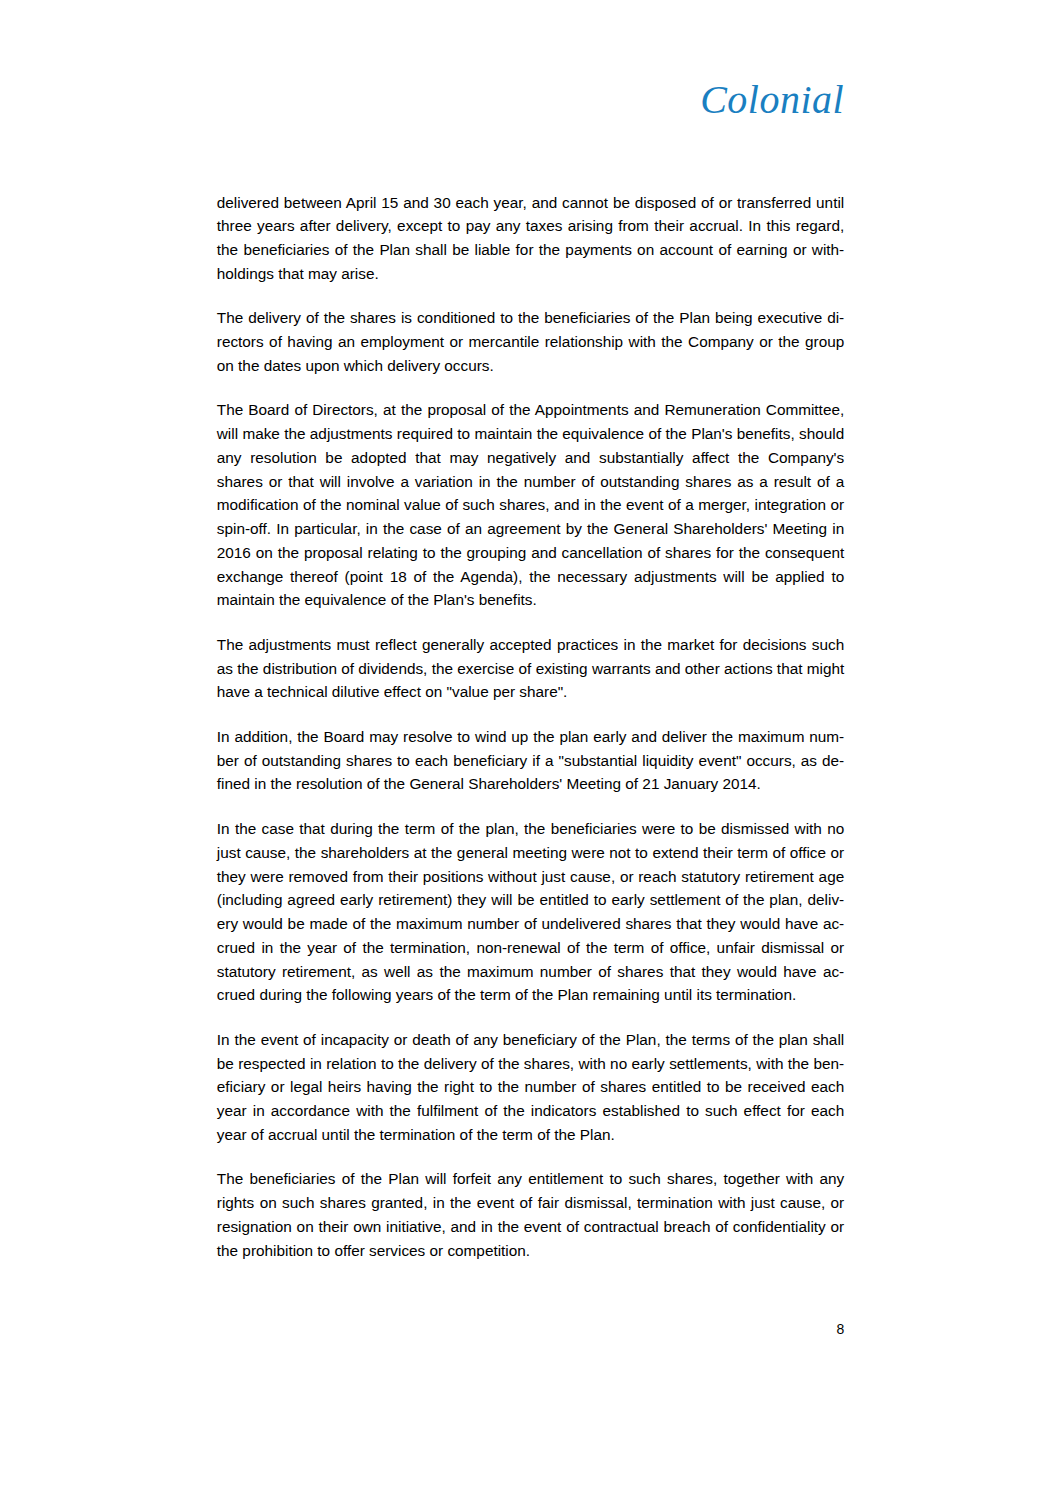Colonial
delivered between April 15 and 30 each year, and cannot be disposed of or transferred until three years after delivery, except to pay any taxes arising from their accrual. In this regard, the beneficiaries of the Plan shall be liable for the payments on account of earning or withholdings that may arise.
The delivery of the shares is conditioned to the beneficiaries of the Plan being executive directors of having an employment or mercantile relationship with the Company or the group on the dates upon which delivery occurs.
The Board of Directors, at the proposal of the Appointments and Remuneration Committee, will make the adjustments required to maintain the equivalence of the Plan's benefits, should any resolution be adopted that may negatively and substantially affect the Company's shares or that will involve a variation in the number of outstanding shares as a result of a modification of the nominal value of such shares, and in the event of a merger, integration or spin-off. In particular, in the case of an agreement by the General Shareholders' Meeting in 2016 on the proposal relating to the grouping and cancellation of shares for the consequent exchange thereof (point 18 of the Agenda), the necessary adjustments will be applied to maintain the equivalence of the Plan's benefits.
The adjustments must reflect generally accepted practices in the market for decisions such as the distribution of dividends, the exercise of existing warrants and other actions that might have a technical dilutive effect on "value per share".
In addition, the Board may resolve to wind up the plan early and deliver the maximum number of outstanding shares to each beneficiary if a "substantial liquidity event" occurs, as defined in the resolution of the General Shareholders' Meeting of 21 January 2014.
In the case that during the term of the plan, the beneficiaries were to be dismissed with no just cause, the shareholders at the general meeting were not to extend their term of office or they were removed from their positions without just cause, or reach statutory retirement age (including agreed early retirement) they will be entitled to early settlement of the plan, delivery would be made of the maximum number of undelivered shares that they would have accrued in the year of the termination, non-renewal of the term of office, unfair dismissal or statutory retirement, as well as the maximum number of shares that they would have accrued during the following years of the term of the Plan remaining until its termination.
In the event of incapacity or death of any beneficiary of the Plan, the terms of the plan shall be respected in relation to the delivery of the shares, with no early settlements, with the beneficiary or legal heirs having the right to the number of shares entitled to be received each year in accordance with the fulfilment of the indicators established to such effect for each year of accrual until the termination of the term of the Plan.
The beneficiaries of the Plan will forfeit any entitlement to such shares, together with any rights on such shares granted, in the event of fair dismissal, termination with just cause, or resignation on their own initiative, and in the event of contractual breach of confidentiality or the prohibition to offer services or competition.
8